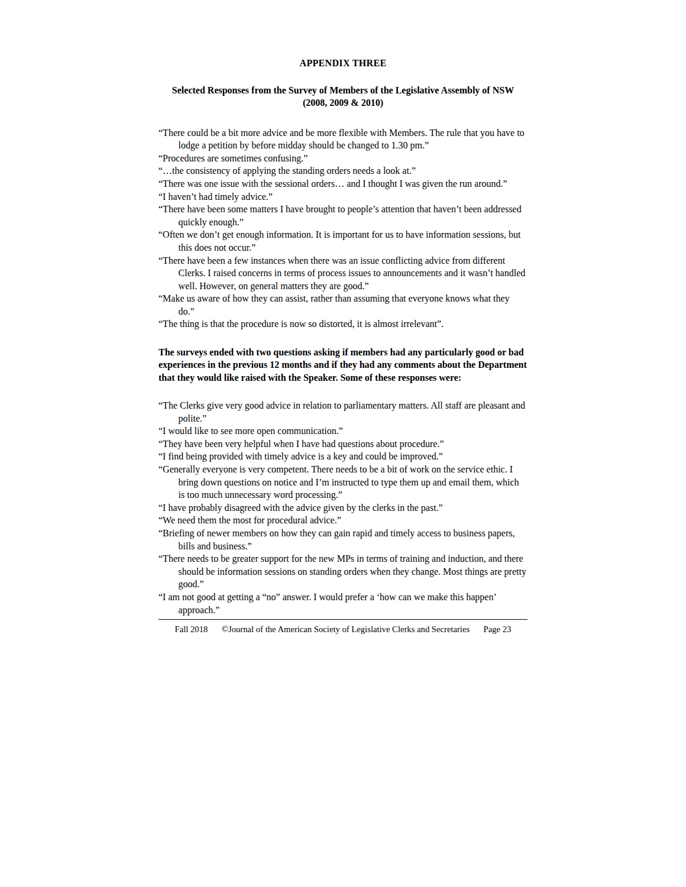APPENDIX THREE
Selected Responses from the Survey of Members of the Legislative Assembly of NSW
(2008, 2009 & 2010)
“There could be a bit more advice and be more flexible with Members. The rule that you have to lodge a petition by before midday should be changed to 1.30 pm.”
“Procedures are sometimes confusing.”
“…the consistency of applying the standing orders needs a look at.”
“There was one issue with the sessional orders… and I thought I was given the run around.”
“I haven’t had timely advice.”
“There have been some matters I have brought to people’s attention that haven’t been addressed quickly enough.”
“Often we don’t get enough information. It is important for us to have information sessions, but this does not occur.”
“There have been a few instances when there was an issue conflicting advice from different Clerks. I raised concerns in terms of process issues to announcements and it wasn’t handled well. However, on general matters they are good.”
“Make us aware of how they can assist, rather than assuming that everyone knows what they do.”
“The thing is that the procedure is now so distorted, it is almost irrelevant”.
The surveys ended with two questions asking if members had any particularly good or bad experiences in the previous 12 months and if they had any comments about the Department that they would like raised with the Speaker. Some of these responses were:
“The Clerks give very good advice in relation to parliamentary matters. All staff are pleasant and polite.”
“I would like to see more open communication.”
“They have been very helpful when I have had questions about procedure.”
“I find being provided with timely advice is a key and could be improved.”
“Generally everyone is very competent. There needs to be a bit of work on the service ethic. I bring down questions on notice and I’m instructed to type them up and email them, which is too much unnecessary word processing.”
“I have probably disagreed with the advice given by the clerks in the past.”
“We need them the most for procedural advice.”
“Briefing of newer members on how they can gain rapid and timely access to business papers, bills and business.”
“There needs to be greater support for the new MPs in terms of training and induction, and there should be information sessions on standing orders when they change. Most things are pretty good.”
“I am not good at getting a “no” answer. I would prefer a ‘how can we make this happen’ approach.”
Fall 2018 ©Journal of the American Society of Legislative Clerks and Secretaries Page 23